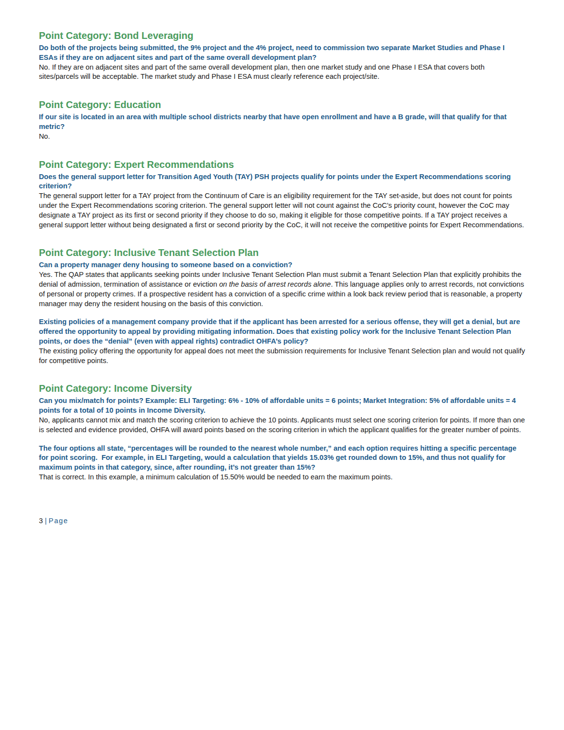Point Category: Bond Leveraging
Do both of the projects being submitted, the 9% project and the 4% project, need to commission two separate Market Studies and Phase I ESAs if they are on adjacent sites and part of the same overall development plan?
No. If they are on adjacent sites and part of the same overall development plan, then one market study and one Phase I ESA that covers both sites/parcels will be acceptable. The market study and Phase I ESA must clearly reference each project/site.
Point Category: Education
If our site is located in an area with multiple school districts nearby that have open enrollment and have a B grade, will that qualify for that metric?
No.
Point Category: Expert Recommendations
Does the general support letter for Transition Aged Youth (TAY) PSH projects qualify for points under the Expert Recommendations scoring criterion?
The general support letter for a TAY project from the Continuum of Care is an eligibility requirement for the TAY set-aside, but does not count for points under the Expert Recommendations scoring criterion. The general support letter will not count against the CoC’s priority count, however the CoC may designate a TAY project as its first or second priority if they choose to do so, making it eligible for those competitive points. If a TAY project receives a general support letter without being designated a first or second priority by the CoC, it will not receive the competitive points for Expert Recommendations.
Point Category: Inclusive Tenant Selection Plan
Can a property manager deny housing to someone based on a conviction?
Yes. The QAP states that applicants seeking points under Inclusive Tenant Selection Plan must submit a Tenant Selection Plan that explicitly prohibits the denial of admission, termination of assistance or eviction on the basis of arrest records alone. This language applies only to arrest records, not convictions of personal or property crimes. If a prospective resident has a conviction of a specific crime within a look back review period that is reasonable, a property manager may deny the resident housing on the basis of this conviction.
Existing policies of a management company provide that if the applicant has been arrested for a serious offense, they will get a denial, but are offered the opportunity to appeal by providing mitigating information. Does that existing policy work for the Inclusive Tenant Selection Plan points, or does the “denial” (even with appeal rights) contradict OHFA’s policy?
The existing policy offering the opportunity for appeal does not meet the submission requirements for Inclusive Tenant Selection plan and would not qualify for competitive points.
Point Category: Income Diversity
Can you mix/match for points? Example: ELI Targeting: 6% - 10% of affordable units = 6 points; Market Integration: 5% of affordable units = 4 points for a total of 10 points in Income Diversity.
No, applicants cannot mix and match the scoring criterion to achieve the 10 points. Applicants must select one scoring criterion for points. If more than one is selected and evidence provided, OHFA will award points based on the scoring criterion in which the applicant qualifies for the greater number of points.
The four options all state, “percentages will be rounded to the nearest whole number,” and each option requires hitting a specific percentage for point scoring. For example, in ELI Targeting, would a calculation that yields 15.03% get rounded down to 15%, and thus not qualify for maximum points in that category, since, after rounding, it’s not greater than 15%?
That is correct. In this example, a minimum calculation of 15.50% would be needed to earn the maximum points.
3 | Page